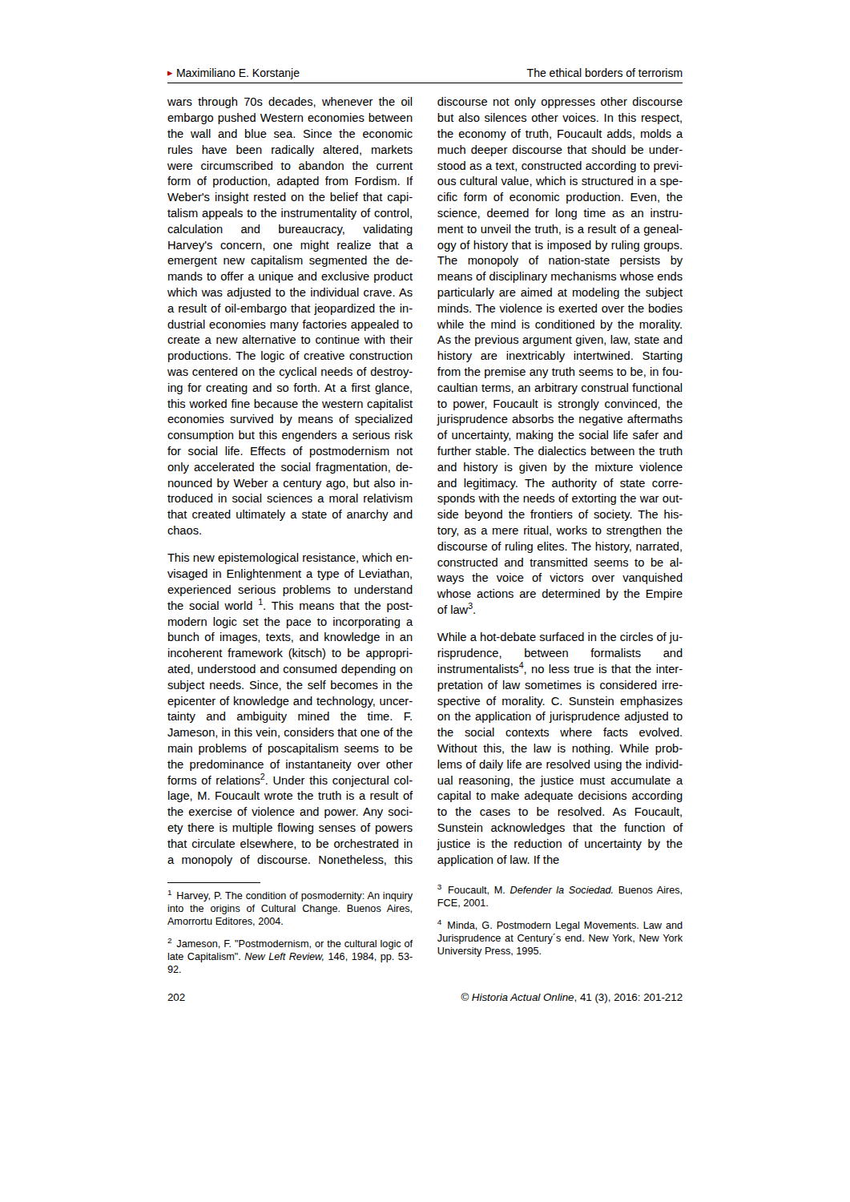▸Maximiliano E. Korstanje
The ethical borders of terrorism
wars through 70s decades, whenever the oil embargo pushed Western economies between the wall and blue sea. Since the economic rules have been radically altered, markets were circumscribed to abandon the current form of production, adapted from Fordism. If Weber's insight rested on the belief that capitalism appeals to the instrumentality of control, calculation and bureaucracy, validating Harvey's concern, one might realize that a emergent new capitalism segmented the demands to offer a unique and exclusive product which was adjusted to the individual crave. As a result of oil-embargo that jeopardized the industrial economies many factories appealed to create a new alternative to continue with their productions. The logic of creative construction was centered on the cyclical needs of destroying for creating and so forth. At a first glance, this worked fine because the western capitalist economies survived by means of specialized consumption but this engenders a serious risk for social life. Effects of postmodernism not only accelerated the social fragmentation, denounced by Weber a century ago, but also introduced in social sciences a moral relativism that created ultimately a state of anarchy and chaos.
This new epistemological resistance, which envisaged in Enlightenment a type of Leviathan, experienced serious problems to understand the social world 1. This means that the postmodern logic set the pace to incorporating a bunch of images, texts, and knowledge in an incoherent framework (kitsch) to be appropriated, understood and consumed depending on subject needs. Since, the self becomes in the epicenter of knowledge and technology, uncertainty and ambiguity mined the time. F. Jameson, in this vein, considers that one of the main problems of poscapitalism seems to be the predominance of instantaneity over other forms of relations2. Under this conjectural collage, M. Foucault wrote the truth is a result of the exercise of violence and power. Any society there is multiple flowing senses of powers that circulate elsewhere, to be orchestrated in a monopoly of discourse. Nonetheless, this discourse not only oppresses other discourse but also silences other voices. In this respect, the economy of truth, Foucault adds, molds a much deeper discourse that should be understood as a text, constructed according to previous cultural value, which is structured in a specific form of economic production. Even, the science, deemed for long time as an instrument to unveil the truth, is a result of a genealogy of history that is imposed by ruling groups. The monopoly of nation-state persists by means of disciplinary mechanisms whose ends particularly are aimed at modeling the subject minds. The violence is exerted over the bodies while the mind is conditioned by the morality. As the previous argument given, law, state and history are inextricably intertwined. Starting from the premise any truth seems to be, in foucaultian terms, an arbitrary construal functional to power, Foucault is strongly convinced, the jurisprudence absorbs the negative aftermaths of uncertainty, making the social life safer and further stable. The dialectics between the truth and history is given by the mixture violence and legitimacy. The authority of state corresponds with the needs of extorting the war outside beyond the frontiers of society. The history, as a mere ritual, works to strengthen the discourse of ruling elites. The history, narrated, constructed and transmitted seems to be always the voice of victors over vanquished whose actions are determined by the Empire of law3.
While a hot-debate surfaced in the circles of jurisprudence, between formalists and instrumentalists4, no less true is that the interpretation of law sometimes is considered irrespective of morality. C. Sunstein emphasizes on the application of jurisprudence adjusted to the social contexts where facts evolved. Without this, the law is nothing. While problems of daily life are resolved using the individual reasoning, the justice must accumulate a capital to make adequate decisions according to the cases to be resolved. As Foucault, Sunstein acknowledges that the function of justice is the reduction of uncertainty by the application of law. If the
1 Harvey, P. The condition of posmodernity: An inquiry into the origins of Cultural Change. Buenos Aires, Amorrortu Editores, 2004.
2 Jameson, F. "Postmodernism, or the cultural logic of late Capitalism". New Left Review, 146, 1984, pp. 53-92.
3 Foucault, M. Defender la Sociedad. Buenos Aires, FCE, 2001.
4 Minda, G. Postmodern Legal Movements. Law and Jurisprudence at Century´s end. New York, New York University Press, 1995.
202
© Historia Actual Online, 41 (3), 2016: 201-212